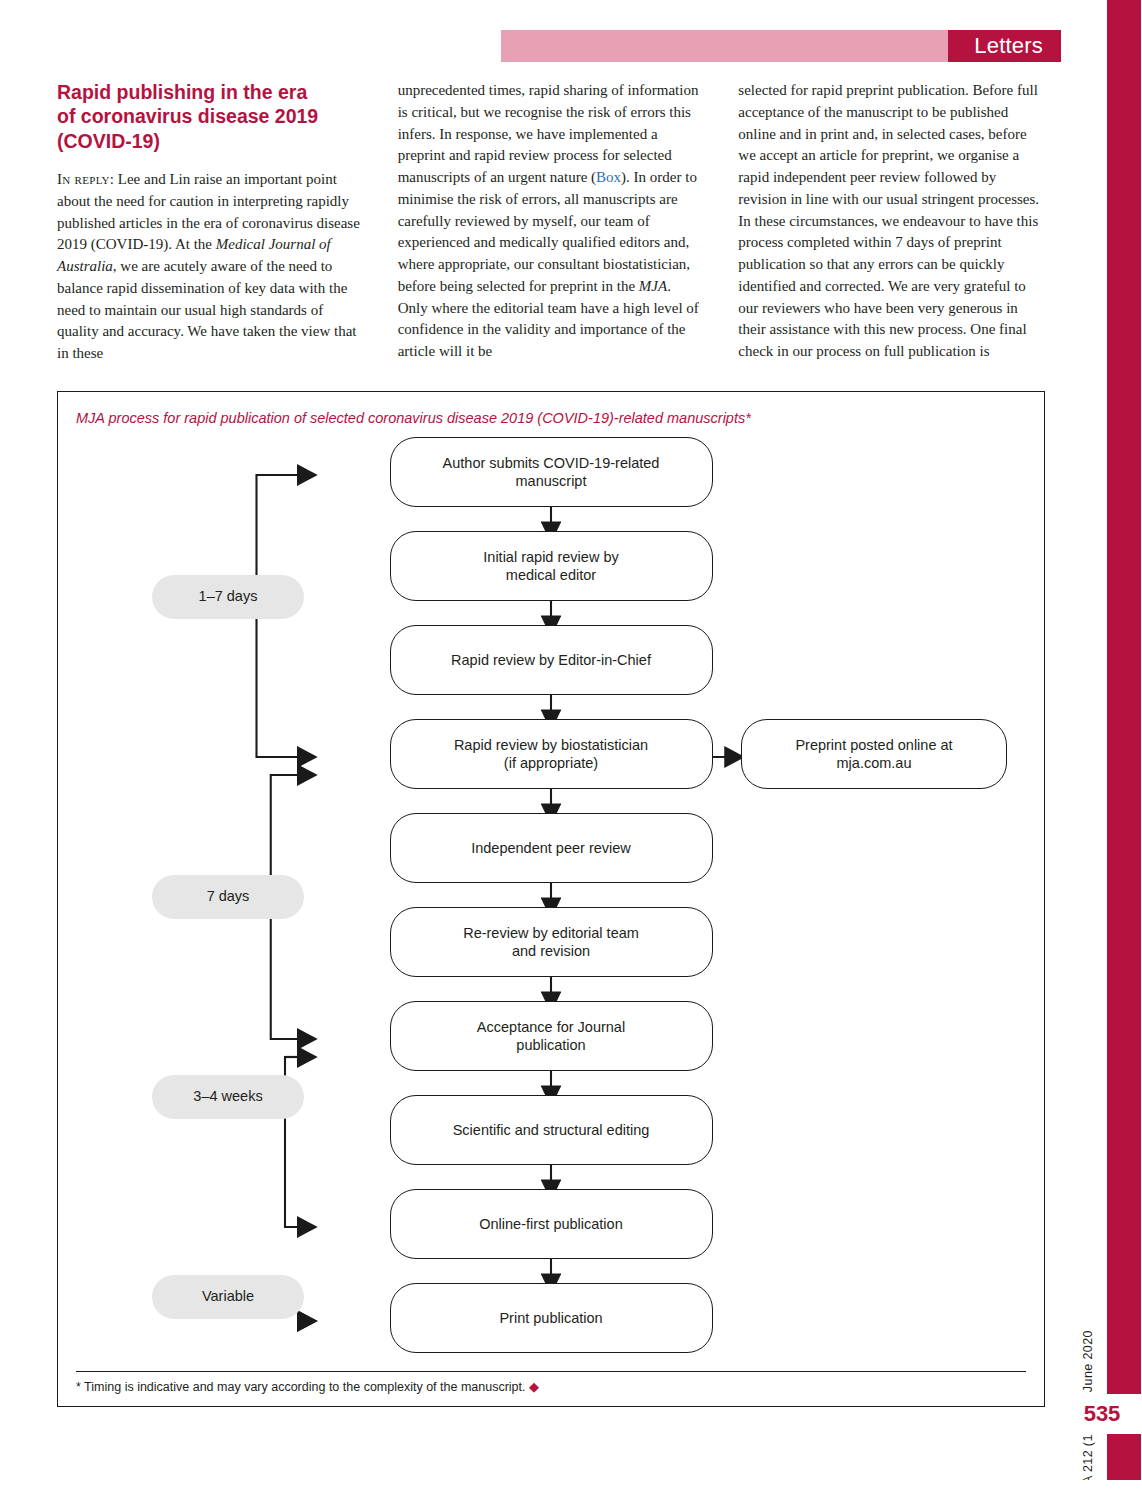MJA 212 (11) • 15 June 2020
535
Letters
Rapid publishing in the era
of coronavirus disease 2019
(COVID-19)
In reply: Lee and Lin raise an important point about the need for caution in interpreting rapidly published articles in the era of coronavirus disease 2019 (COVID-19). At the Medical Journal of Australia, we are acutely aware of the need to balance rapid dissemination of key data with the need to maintain our usual high standards of quality and accuracy. We have taken the view that in these
unprecedented times, rapid sharing of information is critical, but we recognise the risk of errors this infers. In response, we have implemented a preprint and rapid review process for selected manuscripts of an urgent nature (Box). In order to minimise the risk of errors, all manuscripts are carefully reviewed by myself, our team of experienced and medically qualified editors and, where appropriate, our consultant biostatistician, before being selected for preprint in the MJA. Only where the editorial team have a high level of confidence in the validity and importance of the article will it be
selected for rapid preprint publication. Before full acceptance of the manuscript to be published online and in print and, in selected cases, before we accept an article for preprint, we organise a rapid independent peer review followed by revision in line with our usual stringent processes. In these circumstances, we endeavour to have this process completed within 7 days of preprint publication so that any errors can be quickly identified and corrected. We are very grateful to our reviewers who have been very generous in their assistance with this new process. One final check in our process on full publication is
MJA process for rapid publication of selected coronavirus disease 2019 (COVID-19)-related manuscripts*
Author submits COVID-19-related
manuscript
Initial rapid review by
medical editor
Rapid review by Editor-in-Chief
Rapid review by biostatistician
(if appropriate)
Independent peer review
Re-review by editorial team
and revision
Acceptance for Journal
publication
Scientific and structural editing
Online-first publication
Print publication
Preprint posted online at
mja.com.au
1–7 days
7 days
3–4 weeks
Variable
* Timing is indicative and may vary according to the complexity of the manuscript. ◆